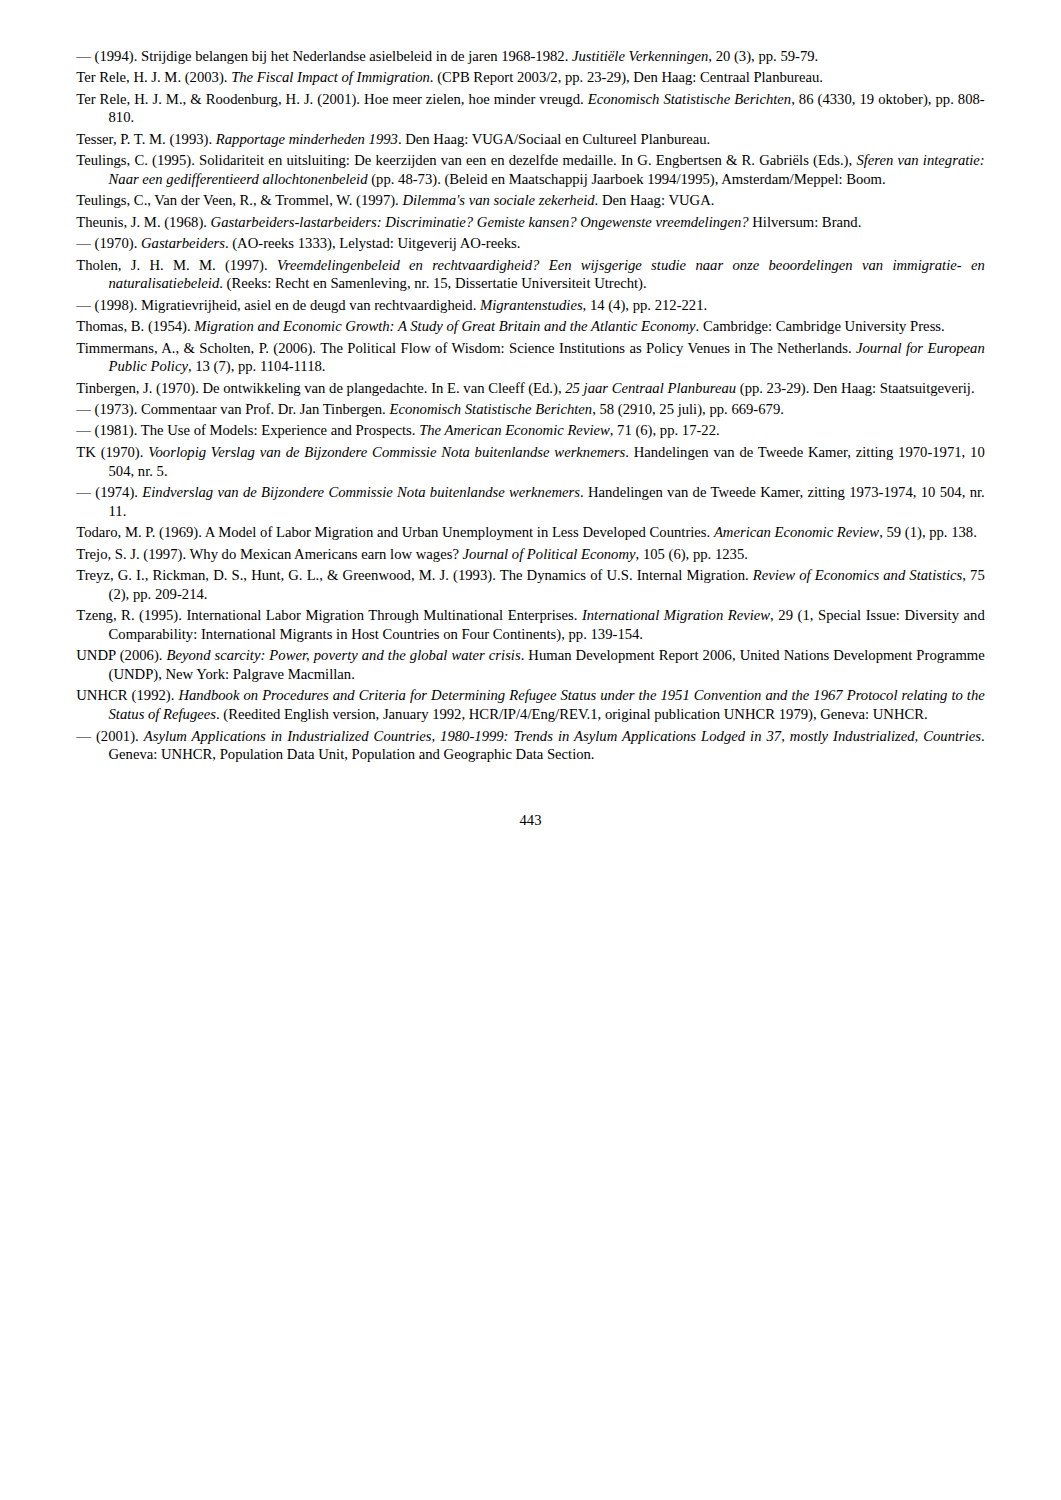— (1994). Strijdige belangen bij het Nederlandse asielbeleid in de jaren 1968-1982. Justitiële Verkenningen, 20 (3), pp. 59-79.
Ter Rele, H. J. M. (2003). The Fiscal Impact of Immigration. (CPB Report 2003/2, pp. 23-29), Den Haag: Centraal Planbureau.
Ter Rele, H. J. M., & Roodenburg, H. J. (2001). Hoe meer zielen, hoe minder vreugd. Economisch Statistische Berichten, 86 (4330, 19 oktober), pp. 808-810.
Tesser, P. T. M. (1993). Rapportage minderheden 1993. Den Haag: VUGA/Sociaal en Cultureel Planbureau.
Teulings, C. (1995). Solidariteit en uitsluiting: De keerzijden van een en dezelfde medaille. In G. Engbertsen & R. Gabriëls (Eds.), Sferen van integratie: Naar een gedifferentieerd allochtonenbeleid (pp. 48-73). (Beleid en Maatschappij Jaarboek 1994/1995), Amsterdam/Meppel: Boom.
Teulings, C., Van der Veen, R., & Trommel, W. (1997). Dilemma's van sociale zekerheid. Den Haag: VUGA.
Theunis, J. M. (1968). Gastarbeiders-lastarbeiders: Discriminatie? Gemiste kansen? Ongewenste vreemdelingen? Hilversum: Brand.
— (1970). Gastarbeiders. (AO-reeks 1333), Lelystad: Uitgeverij AO-reeks.
Tholen, J. H. M. M. (1997). Vreemdelingenbeleid en rechtvaardigheid? Een wijsgerige studie naar onze beoordelingen van immigratie- en naturalisatiebeleid. (Reeks: Recht en Samenleving, nr. 15, Dissertatie Universiteit Utrecht).
— (1998). Migratievrijheid, asiel en de deugd van rechtvaardigheid. Migrantenstudies, 14 (4), pp. 212-221.
Thomas, B. (1954). Migration and Economic Growth: A Study of Great Britain and the Atlantic Economy. Cambridge: Cambridge University Press.
Timmermans, A., & Scholten, P. (2006). The Political Flow of Wisdom: Science Institutions as Policy Venues in The Netherlands. Journal for European Public Policy, 13 (7), pp. 1104-1118.
Tinbergen, J. (1970). De ontwikkeling van de plangedachte. In E. van Cleeff (Ed.), 25 jaar Centraal Planbureau (pp. 23-29). Den Haag: Staatsuitgeverij.
— (1973). Commentaar van Prof. Dr. Jan Tinbergen. Economisch Statistische Berichten, 58 (2910, 25 juli), pp. 669-679.
— (1981). The Use of Models: Experience and Prospects. The American Economic Review, 71 (6), pp. 17-22.
TK (1970). Voorlopig Verslag van de Bijzondere Commissie Nota buitenlandse werknemers. Handelingen van de Tweede Kamer, zitting 1970-1971, 10 504, nr. 5.
— (1974). Eindverslag van de Bijzondere Commissie Nota buitenlandse werknemers. Handelingen van de Tweede Kamer, zitting 1973-1974, 10 504, nr. 11.
Todaro, M. P. (1969). A Model of Labor Migration and Urban Unemployment in Less Developed Countries. American Economic Review, 59 (1), pp. 138.
Trejo, S. J. (1997). Why do Mexican Americans earn low wages? Journal of Political Economy, 105 (6), pp. 1235.
Treyz, G. I., Rickman, D. S., Hunt, G. L., & Greenwood, M. J. (1993). The Dynamics of U.S. Internal Migration. Review of Economics and Statistics, 75 (2), pp. 209-214.
Tzeng, R. (1995). International Labor Migration Through Multinational Enterprises. International Migration Review, 29 (1, Special Issue: Diversity and Comparability: International Migrants in Host Countries on Four Continents), pp. 139-154.
UNDP (2006). Beyond scarcity: Power, poverty and the global water crisis. Human Development Report 2006, United Nations Development Programme (UNDP), New York: Palgrave Macmillan.
UNHCR (1992). Handbook on Procedures and Criteria for Determining Refugee Status under the 1951 Convention and the 1967 Protocol relating to the Status of Refugees. (Reedited English version, January 1992, HCR/IP/4/Eng/REV.1, original publication UNHCR 1979), Geneva: UNHCR.
— (2001). Asylum Applications in Industrialized Countries, 1980-1999: Trends in Asylum Applications Lodged in 37, mostly Industrialized, Countries. Geneva: UNHCR, Population Data Unit, Population and Geographic Data Section.
443